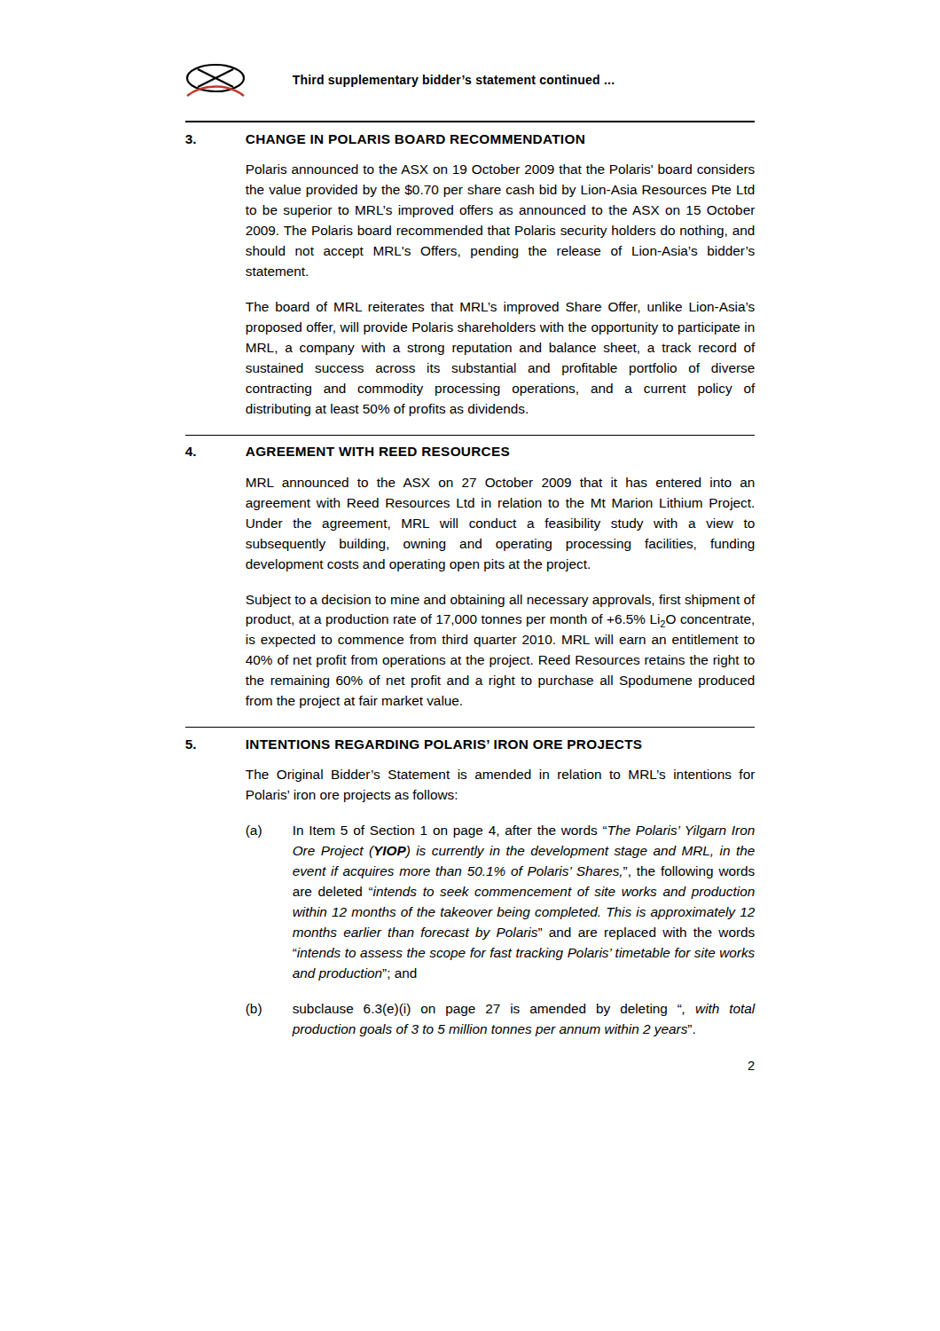Third supplementary bidder’s statement continued ...
3.
CHANGE IN POLARIS BOARD RECOMMENDATION
Polaris announced to the ASX on 19 October 2009 that the Polaris' board considers the value provided by the $0.70 per share cash bid by Lion-Asia Resources Pte Ltd to be superior to MRL’s improved offers as announced to the ASX on 15 October 2009. The Polaris board recommended that Polaris security holders do nothing, and should not accept MRL's Offers, pending the release of Lion-Asia’s bidder’s statement.
The board of MRL reiterates that MRL’s improved Share Offer, unlike Lion-Asia’s proposed offer, will provide Polaris shareholders with the opportunity to participate in MRL, a company with a strong reputation and balance sheet, a track record of sustained success across its substantial and profitable portfolio of diverse contracting and commodity processing operations, and a current policy of distributing at least 50% of profits as dividends.
4.
AGREEMENT WITH REED RESOURCES
MRL announced to the ASX on 27 October 2009 that it has entered into an agreement with Reed Resources Ltd in relation to the Mt Marion Lithium Project. Under the agreement, MRL will conduct a feasibility study with a view to subsequently building, owning and operating processing facilities, funding development costs and operating open pits at the project.
Subject to a decision to mine and obtaining all necessary approvals, first shipment of product, at a production rate of 17,000 tonnes per month of +6.5% Li2O concentrate, is expected to commence from third quarter 2010. MRL will earn an entitlement to 40% of net profit from operations at the project. Reed Resources retains the right to the remaining 60% of net profit and a right to purchase all Spodumene produced from the project at fair market value.
5.
INTENTIONS REGARDING POLARIS’ IRON ORE PROJECTS
The Original Bidder’s Statement is amended in relation to MRL’s intentions for Polaris’ iron ore projects as follows:
(a)
In Item 5 of Section 1 on page 4, after the words “The Polaris’ Yilgarn Iron Ore Project (YIOP) is currently in the development stage and MRL, in the event if acquires more than 50.1% of Polaris’ Shares,”, the following words are deleted “intends to seek commencement of site works and production within 12 months of the takeover being completed. This is approximately 12 months earlier than forecast by Polaris” and are replaced with the words “intends to assess the scope for fast tracking Polaris’ timetable for site works and production”; and
(b)
subclause 6.3(e)(i) on page 27 is amended by deleting “, with total production goals of 3 to 5 million tonnes per annum within 2 years”.
2